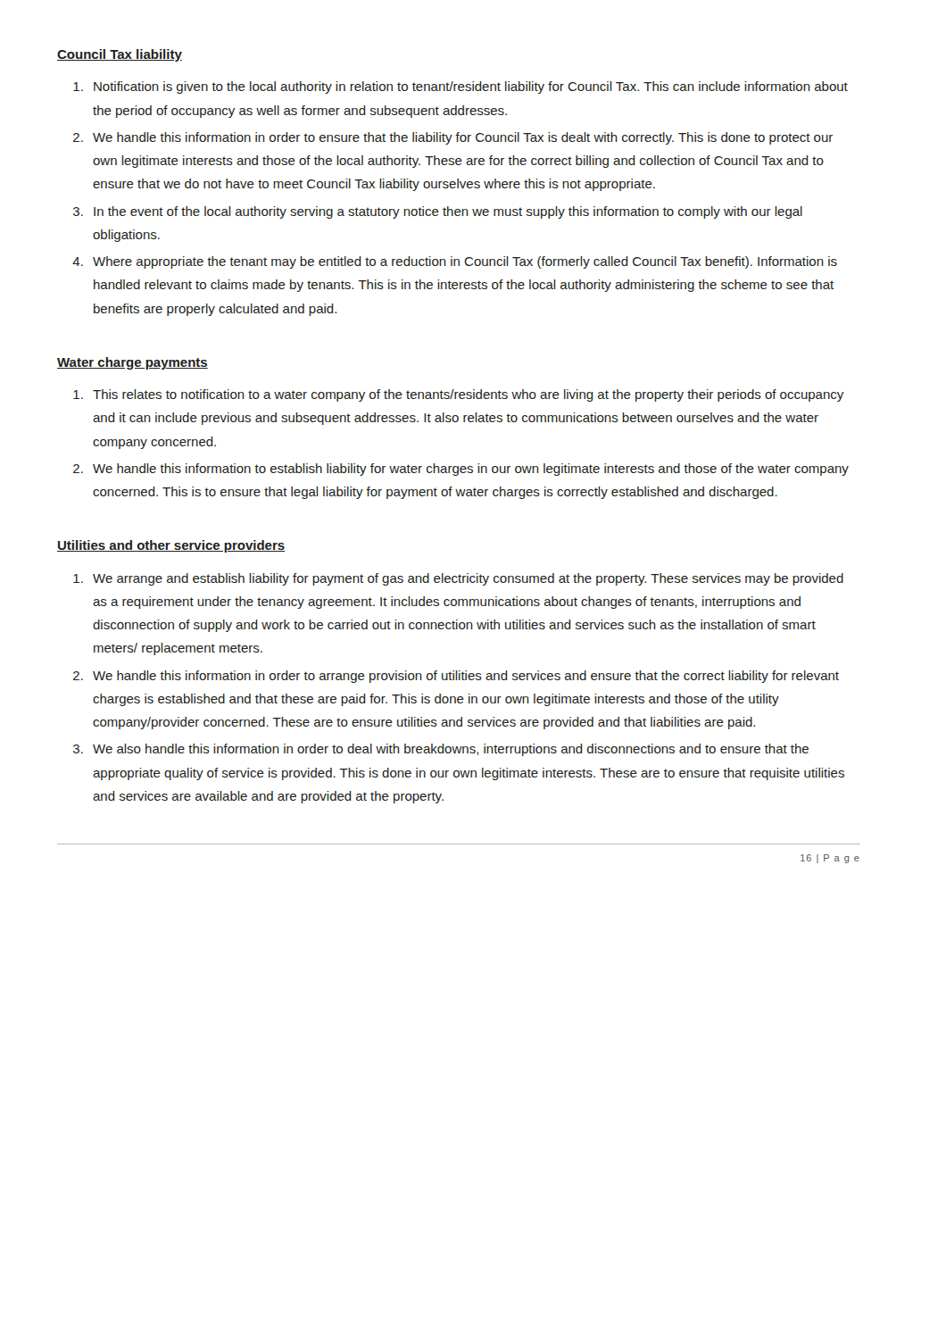Council Tax liability
Notification is given to the local authority in relation to tenant/resident liability for Council Tax. This can include information about the period of occupancy as well as former and subsequent addresses.
We handle this information in order to ensure that the liability for Council Tax is dealt with correctly. This is done to protect our own legitimate interests and those of the local authority. These are for the correct billing and collection of Council Tax and to ensure that we do not have to meet Council Tax liability ourselves where this is not appropriate.
In the event of the local authority serving a statutory notice then we must supply this information to comply with our legal obligations.
Where appropriate the tenant may be entitled to a reduction in Council Tax (formerly called Council Tax benefit). Information is handled relevant to claims made by tenants. This is in the interests of the local authority administering the scheme to see that benefits are properly calculated and paid.
Water charge payments
This relates to notification to a water company of the tenants/residents who are living at the property their periods of occupancy and it can include previous and subsequent addresses. It also relates to communications between ourselves and the water company concerned.
We handle this information to establish liability for water charges in our own legitimate interests and those of the water company concerned. This is to ensure that legal liability for payment of water charges is correctly established and discharged.
Utilities and other service providers
We arrange and establish liability for payment of gas and electricity consumed at the property. These services may be provided as a requirement under the tenancy agreement. It includes communications about changes of tenants, interruptions and disconnection of supply and work to be carried out in connection with utilities and services such as the installation of smart meters/ replacement meters.
We handle this information in order to arrange provision of utilities and services and ensure that the correct liability for relevant charges is established and that these are paid for. This is done in our own legitimate interests and those of the utility company/provider concerned. These are to ensure utilities and services are provided and that liabilities are paid.
We also handle this information in order to deal with breakdowns, interruptions and disconnections and to ensure that the appropriate quality of service is provided. This is done in our own legitimate interests. These are to ensure that requisite utilities and services are available and are provided at the property.
16 | P a g e